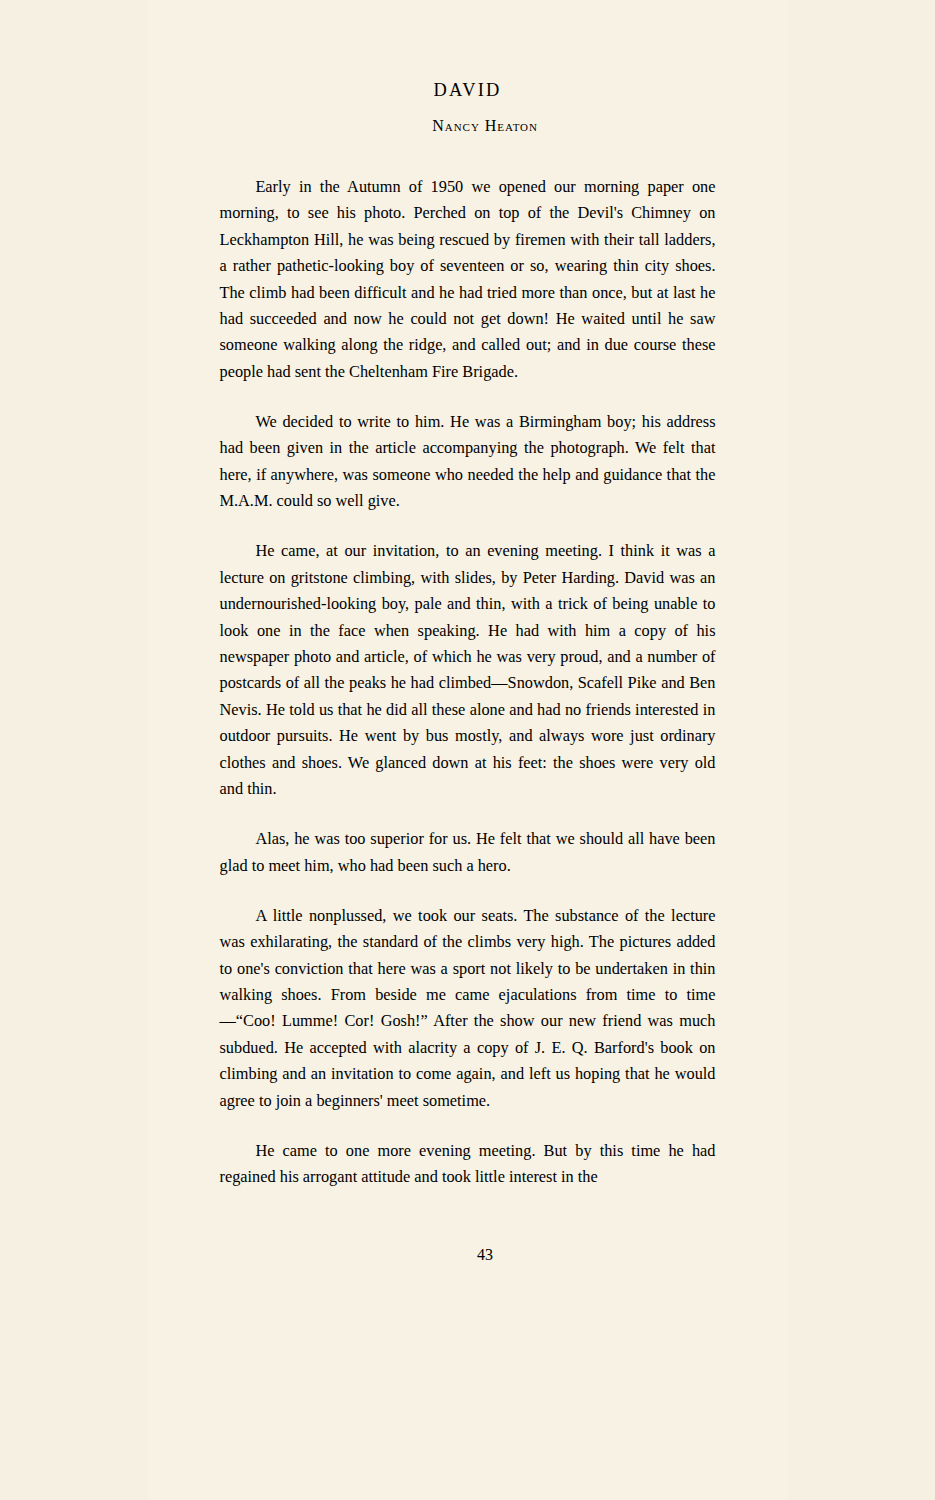DAVID
Nancy Heaton
Early in the Autumn of 1950 we opened our morning paper one morning, to see his photo. Perched on top of the Devil's Chimney on Leckhampton Hill, he was being rescued by firemen with their tall ladders, a rather pathetic-looking boy of seventeen or so, wearing thin city shoes. The climb had been difficult and he had tried more than once, but at last he had succeeded and now he could not get down! He waited until he saw someone walking along the ridge, and called out; and in due course these people had sent the Cheltenham Fire Brigade.
We decided to write to him. He was a Birmingham boy; his address had been given in the article accompanying the photograph. We felt that here, if anywhere, was someone who needed the help and guidance that the M.A.M. could so well give.
He came, at our invitation, to an evening meeting. I think it was a lecture on gritstone climbing, with slides, by Peter Harding. David was an undernourished-looking boy, pale and thin, with a trick of being unable to look one in the face when speaking. He had with him a copy of his newspaper photo and article, of which he was very proud, and a number of postcards of all the peaks he had climbed—Snowdon, Scafell Pike and Ben Nevis. He told us that he did all these alone and had no friends interested in outdoor pursuits. He went by bus mostly, and always wore just ordinary clothes and shoes. We glanced down at his feet: the shoes were very old and thin.
Alas, he was too superior for us. He felt that we should all have been glad to meet him, who had been such a hero.
A little nonplussed, we took our seats. The substance of the lecture was exhilarating, the standard of the climbs very high. The pictures added to one's conviction that here was a sport not likely to be undertaken in thin walking shoes. From beside me came ejaculations from time to time—“Coo! Lumme! Cor! Gosh!” After the show our new friend was much subdued. He accepted with alacrity a copy of J. E. Q. Barford's book on climbing and an invitation to come again, and left us hoping that he would agree to join a beginners' meet sometime.
He came to one more evening meeting. But by this time he had regained his arrogant attitude and took little interest in the
43